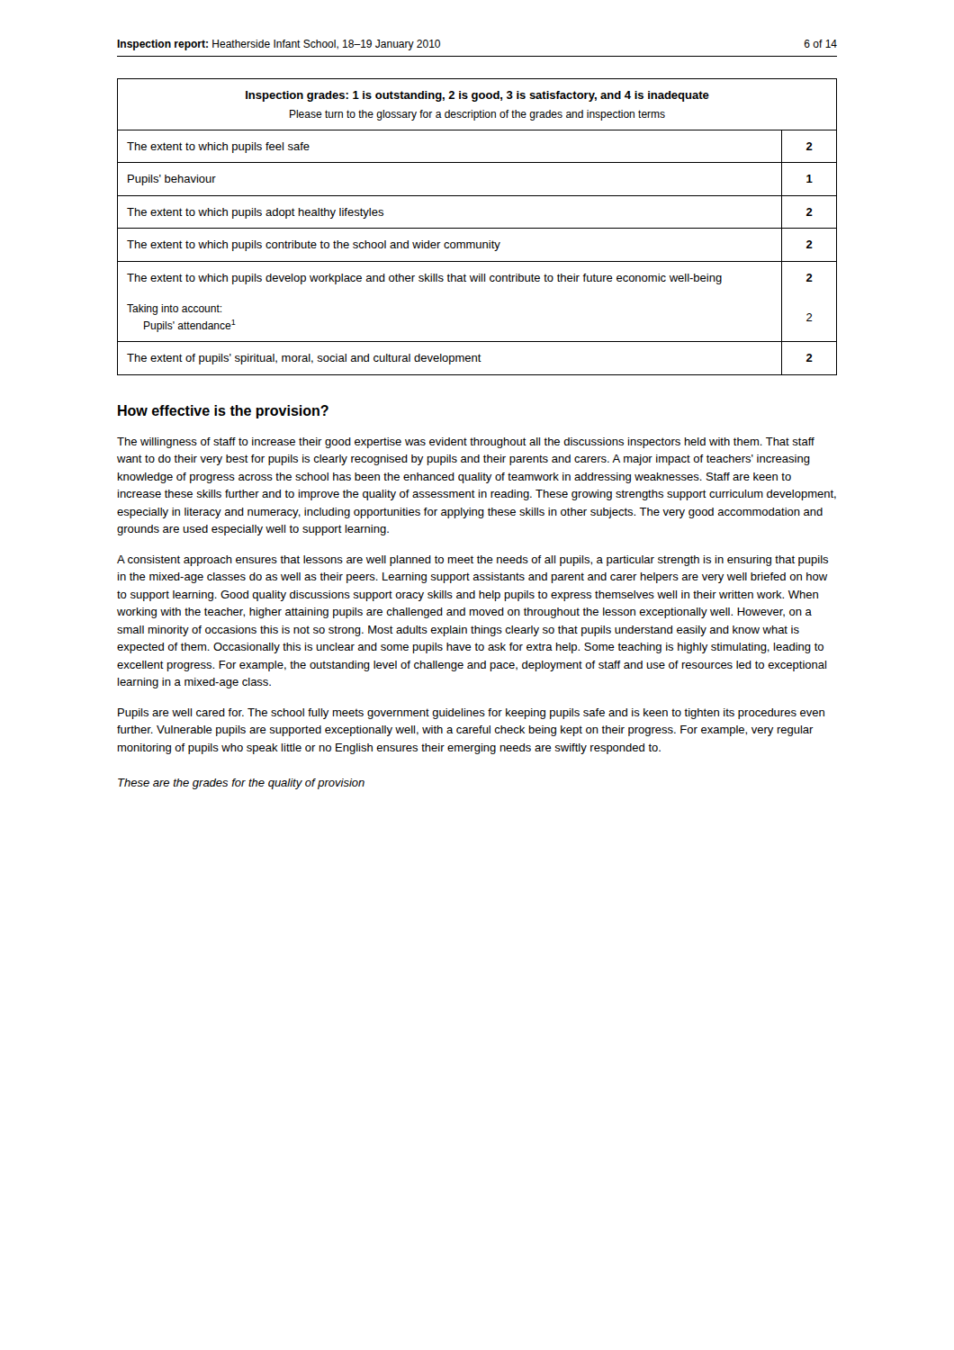Inspection report: Heatherside Infant School, 18–19 January 2010
6 of 14
| Inspection grades: 1 is outstanding, 2 is good, 3 is satisfactory, and 4 is inadequate Please turn to the glossary for a description of the grades and inspection terms |
| The extent to which pupils feel safe | 2 |
| Pupils' behaviour | 1 |
| The extent to which pupils adopt healthy lifestyles | 2 |
| The extent to which pupils contribute to the school and wider community | 2 |
| The extent to which pupils develop workplace and other skills that will contribute to their future economic well-being | 2 |
| Taking into account: Pupils' attendance 1 | 2 |
| The extent of pupils' spiritual, moral, social and cultural development | 2 |
How effective is the provision?
The willingness of staff to increase their good expertise was evident throughout all the discussions inspectors held with them. That staff want to do their very best for pupils is clearly recognised by pupils and their parents and carers. A major impact of teachers' increasing knowledge of progress across the school has been the enhanced quality of teamwork in addressing weaknesses. Staff are keen to increase these skills further and to improve the quality of assessment in reading. These growing strengths support curriculum development, especially in literacy and numeracy, including opportunities for applying these skills in other subjects. The very good accommodation and grounds are used especially well to support learning.
A consistent approach ensures that lessons are well planned to meet the needs of all pupils, a particular strength is in ensuring that pupils in the mixed-age classes do as well as their peers. Learning support assistants and parent and carer helpers are very well briefed on how to support learning. Good quality discussions support oracy skills and help pupils to express themselves well in their written work. When working with the teacher, higher attaining pupils are challenged and moved on throughout the lesson exceptionally well. However, on a small minority of occasions this is not so strong. Most adults explain things clearly so that pupils understand easily and know what is expected of them. Occasionally this is unclear and some pupils have to ask for extra help. Some teaching is highly stimulating, leading to excellent progress. For example, the outstanding level of challenge and pace, deployment of staff and use of resources led to exceptional learning in a mixed-age class.
Pupils are well cared for. The school fully meets government guidelines for keeping pupils safe and is keen to tighten its procedures even further. Vulnerable pupils are supported exceptionally well, with a careful check being kept on their progress. For example, very regular monitoring of pupils who speak little or no English ensures their emerging needs are swiftly responded to.
These are the grades for the quality of provision